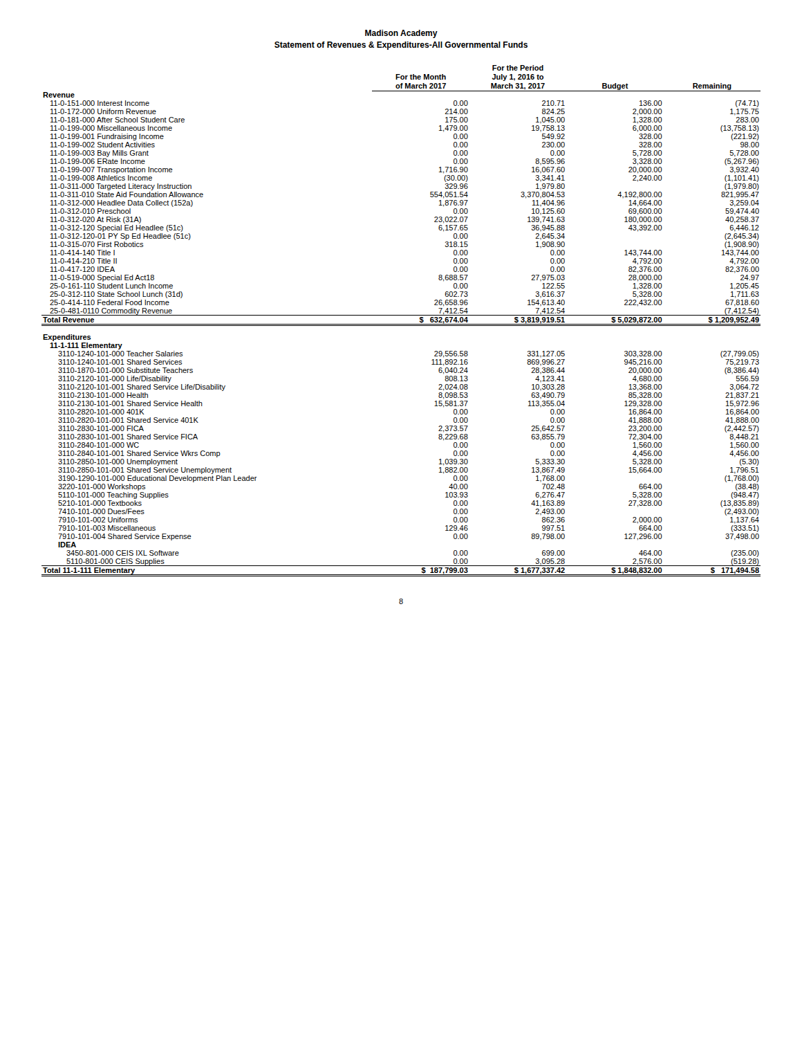Madison Academy
Statement of Revenues & Expenditures-All Governmental Funds
| | | For the Period | | |
| | For the Month | July 1, 2016 to | | |
| | of March 2017 | March 31, 2017 | Budget | Remaining |
| Revenue | | | | |
| 11-0-151-000 Interest Income | 0.00 | 210.71 | 136.00 | (74.71) |
| 11-0-172-000 Uniform Revenue | 214.00 | 824.25 | 2,000.00 | 1,175.75 |
| 11-0-181-000 After School Student Care | 175.00 | 1,045.00 | 1,328.00 | 283.00 |
| 11-0-199-000 Miscellaneous Income | 1,479.00 | 19,758.13 | 6,000.00 | (13,758.13) |
| 11-0-199-001 Fundraising Income | 0.00 | 549.92 | 328.00 | (221.92) |
| 11-0-199-002 Student Activities | 0.00 | 230.00 | 328.00 | 98.00 |
| 11-0-199-003 Bay Mills Grant | 0.00 | 0.00 | 5,728.00 | 5,728.00 |
| 11-0-199-006 ERate Income | 0.00 | 8,595.96 | 3,328.00 | (5,267.96) |
| 11-0-199-007 Transportation Income | 1,716.90 | 16,067.60 | 20,000.00 | 3,932.40 |
| 11-0-199-008 Athletics Income | (30.00) | 3,341.41 | 2,240.00 | (1,101.41) |
| 11-0-311-000 Targeted Literacy Instruction | 329.96 | 1,979.80 | | (1,979.80) |
| 11-0-311-010 State Aid Foundation Allowance | 554,051.54 | 3,370,804.53 | 4,192,800.00 | 821,995.47 |
| 11-0-312-000 Headlee Data Collect (152a) | 1,876.97 | 11,404.96 | 14,664.00 | 3,259.04 |
| 11-0-312-010 Preschool | 0.00 | 10,125.60 | 69,600.00 | 59,474.40 |
| 11-0-312-020 At Risk (31A) | 23,022.07 | 139,741.63 | 180,000.00 | 40,258.37 |
| 11-0-312-120 Special Ed Headlee (51c) | 6,157.65 | 36,945.88 | 43,392.00 | 6,446.12 |
| 11-0-312-120-01 PY Sp Ed Headlee (51c) | 0.00 | 2,645.34 | | (2,645.34) |
| 11-0-315-070 First Robotics | 318.15 | 1,908.90 | | (1,908.90) |
| 11-0-414-140 Title I | 0.00 | 0.00 | 143,744.00 | 143,744.00 |
| 11-0-414-210 Title II | 0.00 | 0.00 | 4,792.00 | 4,792.00 |
| 11-0-417-120 IDEA | 0.00 | 0.00 | 82,376.00 | 82,376.00 |
| 11-0-519-000 Special Ed Act18 | 8,688.57 | 27,975.03 | 28,000.00 | 24.97 |
| 25-0-161-110 Student Lunch Income | 0.00 | 122.55 | 1,328.00 | 1,205.45 |
| 25-0-312-110 State School Lunch (31d) | 602.73 | 3,616.37 | 5,328.00 | 1,711.63 |
| 25-0-414-110 Federal Food Income | 26,658.96 | 154,613.40 | 222,432.00 | 67,818.60 |
| 25-0-481-0110 Commodity Revenue | 7,412.54 | 7,412.54 | | (7,412.54) |
| Total Revenue | $ 632,674.04 | $ 3,819,919.51 | $ 5,029,872.00 | $ 1,209,952.49 |
| Expenditures | | | | |
| 11-1-111 Elementary | | | | |
| 3110-1240-101-000 Teacher Salaries | 29,556.58 | 331,127.05 | 303,328.00 | (27,799.05) |
| 3110-1240-101-001 Shared Services | 111,892.16 | 869,996.27 | 945,216.00 | 75,219.73 |
| 3110-1870-101-000 Substitute Teachers | 6,040.24 | 28,386.44 | 20,000.00 | (8,386.44) |
| 3110-2120-101-000 Life/Disability | 808.13 | 4,123.41 | 4,680.00 | 556.59 |
| 3110-2120-101-001 Shared Service Life/Disability | 2,024.08 | 10,303.28 | 13,368.00 | 3,064.72 |
| 3110-2130-101-000 Health | 8,098.53 | 63,490.79 | 85,328.00 | 21,837.21 |
| 3110-2130-101-001 Shared Service Health | 15,581.37 | 113,355.04 | 129,328.00 | 15,972.96 |
| 3110-2820-101-000 401K | 0.00 | 0.00 | 16,864.00 | 16,864.00 |
| 3110-2820-101-001 Shared Service 401K | 0.00 | 0.00 | 41,888.00 | 41,888.00 |
| 3110-2830-101-000 FICA | 2,373.57 | 25,642.57 | 23,200.00 | (2,442.57) |
| 3110-2830-101-001 Shared Service FICA | 8,229.68 | 63,855.79 | 72,304.00 | 8,448.21 |
| 3110-2840-101-000 WC | 0.00 | 0.00 | 1,560.00 | 1,560.00 |
| 3110-2840-101-001 Shared Service Wkrs Comp | 0.00 | 0.00 | 4,456.00 | 4,456.00 |
| 3110-2850-101-000 Unemployment | 1,039.30 | 5,333.30 | 5,328.00 | (5.30) |
| 3110-2850-101-001 Shared Service Unemployment | 1,882.00 | 13,867.49 | 15,664.00 | 1,796.51 |
| 3190-1290-101-000 Educational Development Plan Leader | 0.00 | 1,768.00 | | (1,768.00) |
| 3220-101-000 Workshops | 40.00 | 702.48 | 664.00 | (38.48) |
| 5110-101-000 Teaching Supplies | 103.93 | 6,276.47 | 5,328.00 | (948.47) |
| 5210-101-000 Textbooks | 0.00 | 41,163.89 | 27,328.00 | (13,835.89) |
| 7410-101-000 Dues/Fees | 0.00 | 2,493.00 | | (2,493.00) |
| 7910-101-002 Uniforms | 0.00 | 862.36 | 2,000.00 | 1,137.64 |
| 7910-101-003 Miscellaneous | 129.46 | 997.51 | 664.00 | (333.51) |
| 7910-101-004 Shared Service Expense | 0.00 | 89,798.00 | 127,296.00 | 37,498.00 |
| IDEA | | | | |
| 3450-801-000 CEIS IXL Software | 0.00 | 699.00 | 464.00 | (235.00) |
| 5110-801-000 CEIS Supplies | 0.00 | 3,095.28 | 2,576.00 | (519.28) |
| Total 11-1-111 Elementary | $ 187,799.03 | $ 1,677,337.42 | $ 1,848,832.00 | $ 171,494.58 |
8